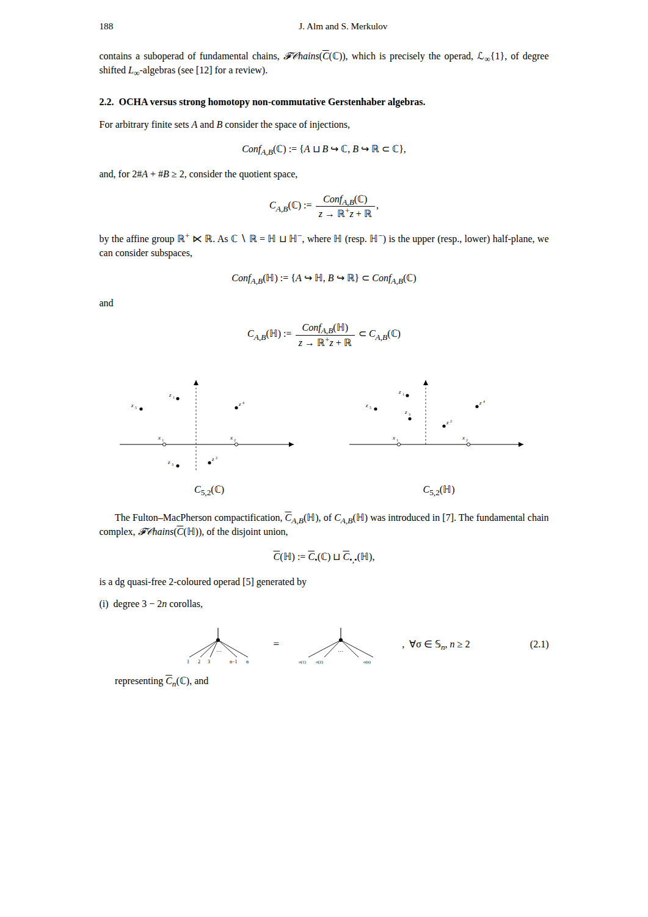188
J. Alm and S. Merkulov
contains a suboperad of fundamental chains, 𝓕𝒞hains(C(ℂ)), which is precisely the operad, ℒ∞{1}, of degree shifted L∞-algebras (see [12] for a review).
2.2. OCHA versus strong homotopy non-commutative Gerstenhaber algebras.
For arbitrary finite sets A and B consider the space of injections,
ConfA,B(ℂ) := {A ⊔ B ↪ ℂ, B ↪ ℝ ⊂ ℂ},
and, for 2#A + #B ≥ 2, consider the quotient space,
CA,B(ℂ) := ConfA,B(ℂ) z → ℝ+z + ℝ ,
by the affine group ℝ+ ⋉ ℝ. As ℂ ∖ ℝ = ℍ ⊔ ℍ−, where ℍ (resp. ℍ−) is the upper (resp., lower) half-plane, we can consider subspaces,
ConfA,B(ℍ) := {A ↪ ℍ, B ↪ ℝ} ⊂ ConfA,B(ℂ)
and
CA,B(ℍ) := ConfA,B(ℍ) z → ℝ+z + ℝ ⊂ CA,B(ℂ)
z 1 z 5 z 4 z 3 z 2 x 1 x 2
z 1 z 5 z 3 z 2 z 4 x 1 x 2
C5,2(ℂ)
C5,2(ℍ)
The Fulton–MacPherson compactification, CA,B(ℍ), of CA,B(ℍ) was introduced in [7]. The fundamental chain complex, 𝓕𝒞hains(C(ℍ)), of the disjoint union,
C(ℍ) := C•(ℂ) ⊔ C•,•(ℍ),
is a dg quasi-free 2-coloured operad [5] generated by
(i) degree 3 − 2n corollas,
1 2 3 ⋯ n−1 n = σ(1) σ(2) ⋯ σ(n) , ∀σ ∈ 𝕊n, n ≥ 2 (2.1)
representing Cn(ℂ), and